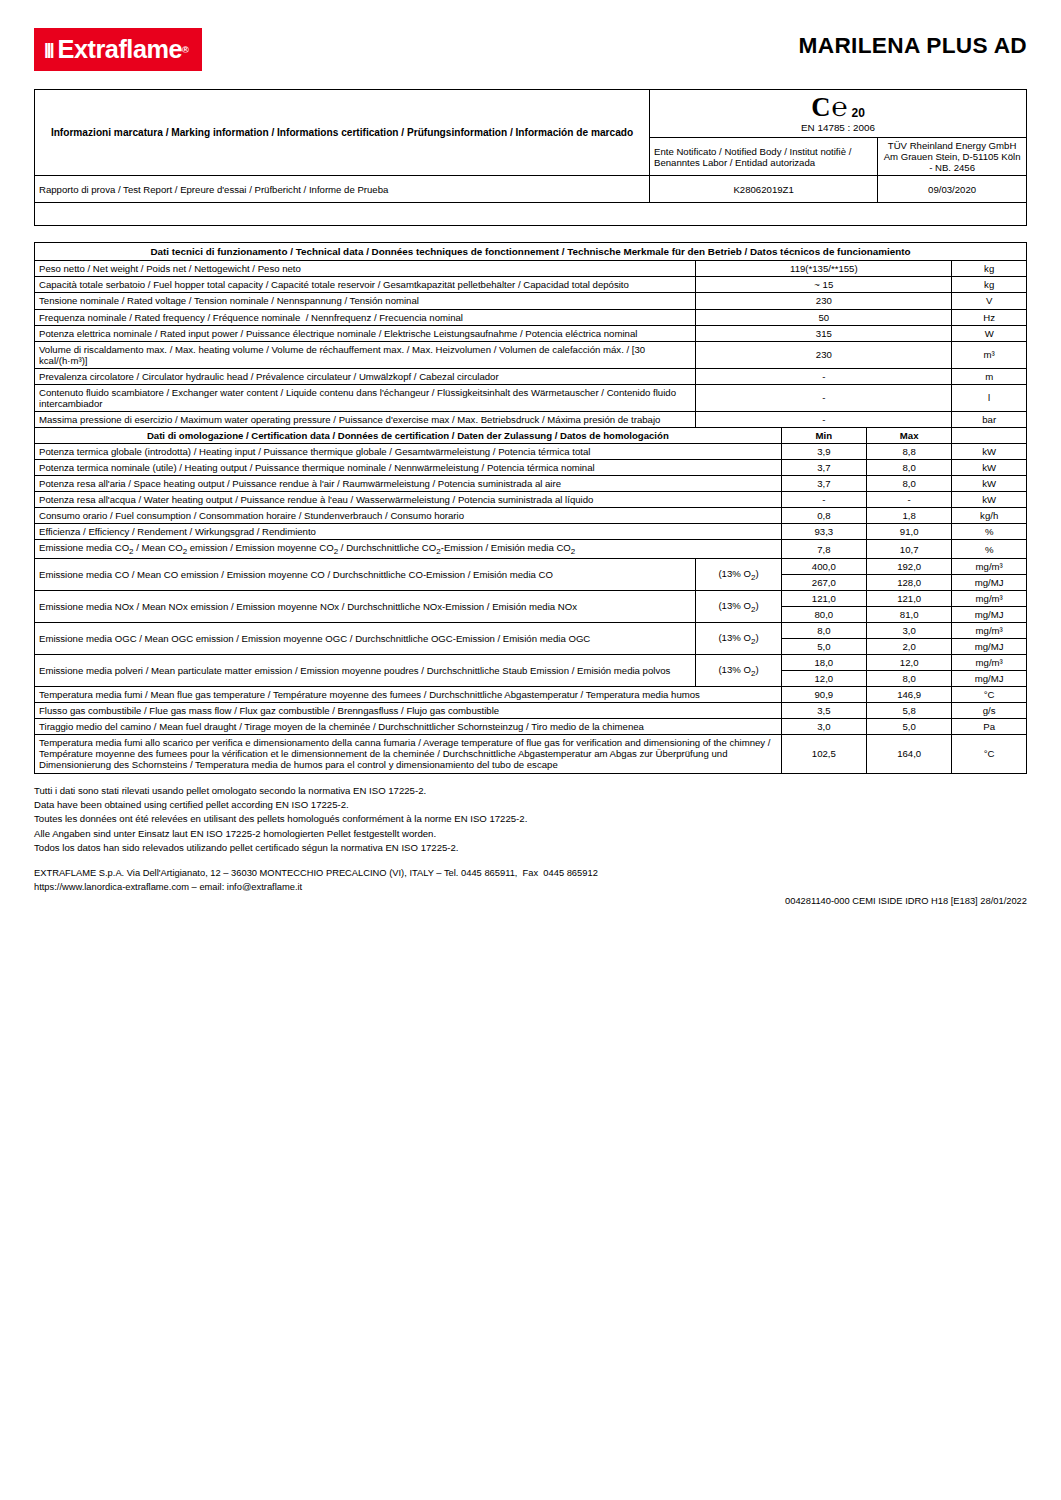|||Extraflame®
MARILENA PLUS AD
| Informazioni marcatura / Marking information / Informations certification / Prüfungsinformation / Información de marcado | C℮ 20 EN 14785 : 2006 |
| Ente Notificato / Notified Body / Institut notifiè / Benanntes Labor / Entidad autorizada | TÜV Rheinland Energy GmbH Am Grauen Stein, D-51105 Köln - NB. 2456 |
| Rapporto di prova / Test Report / Epreure d'essai / Prüfbericht / Informe de Prueba | K28062019Z1 | 09/03/2020 |
| Dati tecnici di funzionamento / Technical data / Données techniques de fonctionnement / Technische Merkmale für den Betrieb / Datos técnicos de funcionamiento |
| Peso netto / Net weight / Poids net / Nettogewicht / Peso neto | 119(*135/**155) | kg |
| Capacità totale serbatoio / Fuel hopper total capacity / Capacité totale reservoir / Gesamtkapazität pelletbehälter / Capacidad total depósito | ~ 15 | kg |
| Tensione nominale / Rated voltage / Tension nominale / Nennspannung / Tensión nominal | 230 | V |
| Frequenza nominale / Rated frequency / Fréquence nominale / Nennfrequenz / Frecuencia nominal | 50 | Hz |
| Potenza elettrica nominale / Rated input power / Puissance électrique nominale / Elektrische Leistungsaufnahme / Potencia eléctrica nominal | 315 | W |
| Volume di riscaldamento max. / Max. heating volume / Volume de réchauffement max. / Max. Heizvolumen / Volumen de calefacción máx. / [30 kcal/(h·m³)] | 230 | m³ |
| Prevalenza circolatore / Circulator hydraulic head / Prévalence circulateur / Umwälzkopf / Cabezal circulador | - | m |
| Contenuto fluido scambiatore / Exchanger water content / Liquide contenu dans l'échangeur / Flüssigkeitsinhalt des Wärmetauscher / Contenido fluido intercambiador | - | l |
| Massima pressione di esercizio / Maximum water operating pressure / Puissance d'exercise max / Max. Betriebsdruck / Máxima presión de trabajo | - | bar |
| Dati di omologazione / Certification data / Données de certification / Daten der Zulassung / Datos de homologación | Min | Max | |
| Potenza termica globale (introdotta) / Heating input / Puissance thermique globale / Gesamtwärmeleistung / Potencia térmica total | 3,9 | 8,8 | kW |
| Potenza termica nominale (utile) / Heating output / Puissance thermique nominale / Nennwärmeleistung / Potencia térmica nominal | 3,7 | 8,0 | kW |
| Potenza resa all'aria / Space heating output / Puissance rendue à l'air / Raumwärmeleistung / Potencia suministrada al aire | 3,7 | 8,0 | kW |
| Potenza resa all'acqua / Water heating output / Puissance rendue à l'eau / Wasserwärmeleistung / Potencia suministrada al líquido | - | - | kW |
| Consumo orario / Fuel consumption / Consommation horaire / Stundenverbrauch / Consumo horario | 0,8 | 1,8 | kg/h |
| Efficienza / Efficiency / Rendement / Wirkungsgrad / Rendimiento | 93,3 | 91,0 | % |
| Emissione media CO 2 / Mean CO 2 emission / Emission moyenne CO 2 / Durchschnittliche CO 2 -Emission / Emisión media CO 2 | 7,8 | 10,7 | % |
| Emissione media CO / Mean CO emission / Emission moyenne CO / Durchschnittliche CO-Emission / Emisión media CO | (13% O 2 ) | 400,0 | 192,0 | mg/m³ |
| 267,0 | 128,0 | mg/MJ |
| Emissione media NOx / Mean NOx emission / Emission moyenne NOx / Durchschnittliche NOx-Emission / Emisión media NOx | (13% O 2 ) | 121,0 | 121,0 | mg/m³ |
| 80,0 | 81,0 | mg/MJ |
| Emissione media OGC / Mean OGC emission / Emission moyenne OGC / Durchschnittliche OGC-Emission / Emisión media OGC | (13% O 2 ) | 8,0 | 3,0 | mg/m³ |
| 5,0 | 2,0 | mg/MJ |
| Emissione media polveri / Mean particulate matter emission / Emission moyenne poudres / Durchschnittliche Staub Emission / Emisión media polvos | (13% O 2 ) | 18,0 | 12,0 | mg/m³ |
| 12,0 | 8,0 | mg/MJ |
| Temperatura media fumi / Mean flue gas temperature / Température moyenne des fumees / Durchschnittliche Abgastemperatur / Temperatura media humos | 90,9 | 146,9 | °C |
| Flusso gas combustibile / Flue gas mass flow / Flux gaz combustible / Brenngasfluss / Flujo gas combustible | 3,5 | 5,8 | g/s |
| Tiraggio medio del camino / Mean fuel draught / Tirage moyen de la cheminée / Durchschnittlicher Schornsteinzug / Tiro medio de la chimenea | 3,0 | 5,0 | Pa |
| Temperatura media fumi allo scarico per verifica e dimensionamento della canna fumaria / Average temperature of flue gas for verification and dimensioning of the chimney / Température moyenne des fumees pour la vérification et le dimensionnement de la cheminée / Durchschnittliche Abgastemperatur am Abgas zur Überprüfung und Dimensionierung des Schornsteins / Temperatura media de humos para el control y dimensionamiento del tubo de escape | 102,5 | 164,0 | °C |
Tutti i dati sono stati rilevati usando pellet omologato secondo la normativa EN ISO 17225-2.
Data have been obtained using certified pellet according EN ISO 17225-2.
Toutes les données ont été relevées en utilisant des pellets homologués conformément à la norme EN ISO 17225-2.
Alle Angaben sind unter Einsatz laut EN ISO 17225-2 homologierten Pellet festgestellt worden.
Todos los datos han sido relevados utilizando pellet certificado ségun la normativa EN ISO 17225-2.
EXTRAFLAME S.p.A. Via Dell'Artigianato, 12 – 36030 MONTECCHIO PRECALCINO (VI), ITALY – Tel. 0445 865911, Fax 0445 865912
https://www.lanordica-extraflame.com – email: info@extraflame.it
004281140-000 CEMI ISIDE IDRO H18 [E183] 28/01/2022